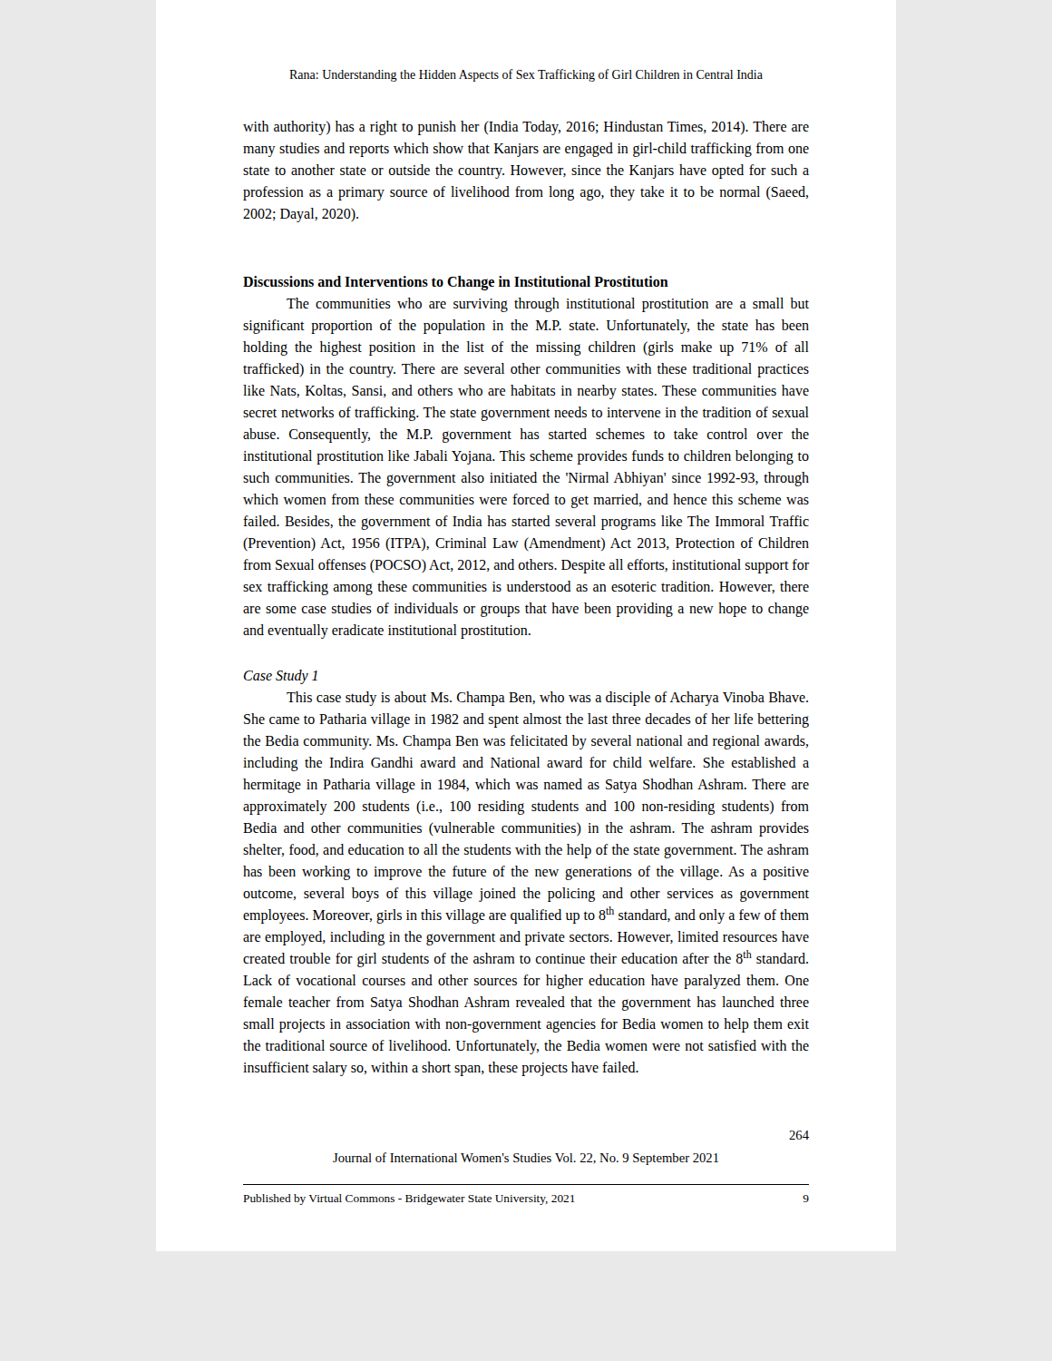Rana: Understanding the Hidden Aspects of Sex Trafficking of Girl Children in Central India
with authority) has a right to punish her (India Today, 2016; Hindustan Times, 2014). There are many studies and reports which show that Kanjars are engaged in girl-child trafficking from one state to another state or outside the country. However, since the Kanjars have opted for such a profession as a primary source of livelihood from long ago, they take it to be normal (Saeed, 2002; Dayal, 2020).
Discussions and Interventions to Change in Institutional Prostitution
The communities who are surviving through institutional prostitution are a small but significant proportion of the population in the M.P. state. Unfortunately, the state has been holding the highest position in the list of the missing children (girls make up 71% of all trafficked) in the country. There are several other communities with these traditional practices like Nats, Koltas, Sansi, and others who are habitats in nearby states. These communities have secret networks of trafficking. The state government needs to intervene in the tradition of sexual abuse. Consequently, the M.P. government has started schemes to take control over the institutional prostitution like Jabali Yojana. This scheme provides funds to children belonging to such communities. The government also initiated the 'Nirmal Abhiyan' since 1992-93, through which women from these communities were forced to get married, and hence this scheme was failed. Besides, the government of India has started several programs like The Immoral Traffic (Prevention) Act, 1956 (ITPA), Criminal Law (Amendment) Act 2013, Protection of Children from Sexual offenses (POCSO) Act, 2012, and others. Despite all efforts, institutional support for sex trafficking among these communities is understood as an esoteric tradition. However, there are some case studies of individuals or groups that have been providing a new hope to change and eventually eradicate institutional prostitution.
Case Study 1
This case study is about Ms. Champa Ben, who was a disciple of Acharya Vinoba Bhave. She came to Patharia village in 1982 and spent almost the last three decades of her life bettering the Bedia community. Ms. Champa Ben was felicitated by several national and regional awards, including the Indira Gandhi award and National award for child welfare. She established a hermitage in Patharia village in 1984, which was named as Satya Shodhan Ashram. There are approximately 200 students (i.e., 100 residing students and 100 non-residing students) from Bedia and other communities (vulnerable communities) in the ashram. The ashram provides shelter, food, and education to all the students with the help of the state government. The ashram has been working to improve the future of the new generations of the village. As a positive outcome, several boys of this village joined the policing and other services as government employees. Moreover, girls in this village are qualified up to 8th standard, and only a few of them are employed, including in the government and private sectors. However, limited resources have created trouble for girl students of the ashram to continue their education after the 8th standard. Lack of vocational courses and other sources for higher education have paralyzed them. One female teacher from Satya Shodhan Ashram revealed that the government has launched three small projects in association with non-government agencies for Bedia women to help them exit the traditional source of livelihood. Unfortunately, the Bedia women were not satisfied with the insufficient salary so, within a short span, these projects have failed.
264
Journal of International Women's Studies Vol. 22, No. 9 September 2021
Published by Virtual Commons - Bridgewater State University, 2021 9